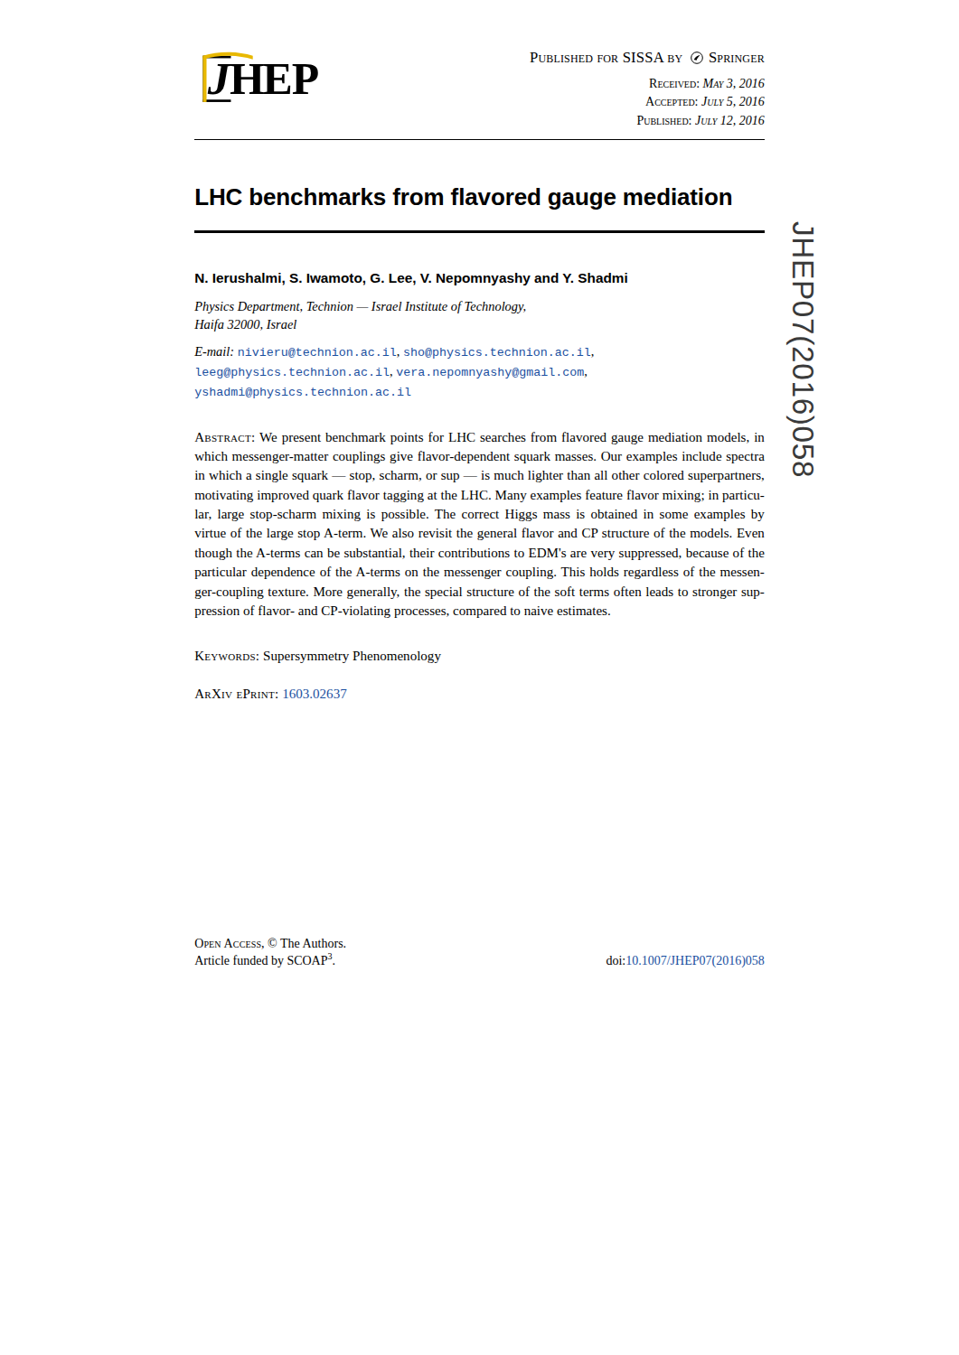JHEP07(2016)058
J H E P
Published for SISSA by Springer
Received: May 3, 2016
Accepted: July 5, 2016
Published: July 12, 2016
LHC benchmarks from flavored gauge mediation
N. Ierushalmi, S. Iwamoto, G. Lee, V. Nepomnyashy and Y. Shadmi
Physics Department, Technion — Israel Institute of Technology,
Haifa 32000, Israel
E-mail: nivieru@technion.ac.il, sho@physics.technion.ac.il,
leeg@physics.technion.ac.il, vera.nepomnyashy@gmail.com,
yshadmi@physics.technion.ac.il
Abstract: We present benchmark points for LHC searches from flavored gauge mediation models, in which messenger-matter couplings give flavor-dependent squark masses. Our examples include spectra in which a single squark — stop, scharm, or sup — is much lighter than all other colored superpartners, motivating improved quark flavor tagging at the LHC. Many examples feature flavor mixing; in particular, large stop-scharm mixing is possible. The correct Higgs mass is obtained in some examples by virtue of the large stop A-term. We also revisit the general flavor and CP structure of the models. Even though the A-terms can be substantial, their contributions to EDM's are very suppressed, because of the particular dependence of the A-terms on the messenger coupling. This holds regardless of the messenger-coupling texture. More generally, the special structure of the soft terms often leads to stronger suppression of flavor- and CP-violating processes, compared to naive estimates.
Keywords: Supersymmetry Phenomenology
ArXiv ePrint: 1603.02637
Open Access, © The Authors.
Article funded by SCOAP3.
doi: 10.1007/JHEP07(2016)058